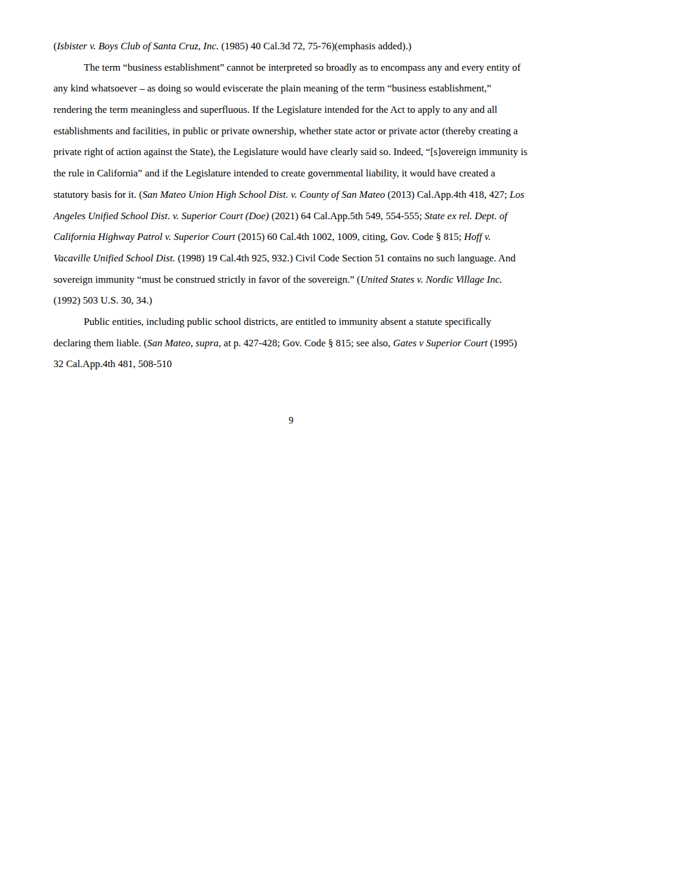(Isbister v. Boys Club of Santa Cruz, Inc. (1985) 40 Cal.3d 72, 75-76)(emphasis added).)
The term “business establishment” cannot be interpreted so broadly as to encompass any and every entity of any kind whatsoever – as doing so would eviscerate the plain meaning of the term “business establishment,” rendering the term meaningless and superfluous. If the Legislature intended for the Act to apply to any and all establishments and facilities, in public or private ownership, whether state actor or private actor (thereby creating a private right of action against the State), the Legislature would have clearly said so. Indeed, “[s]overeign immunity is the rule in California” and if the Legislature intended to create governmental liability, it would have created a statutory basis for it. (San Mateo Union High School Dist. v. County of San Mateo (2013) Cal.App.4th 418, 427; Los Angeles Unified School Dist. v. Superior Court (Doe) (2021) 64 Cal.App.5th 549, 554-555; State ex rel. Dept. of California Highway Patrol v. Superior Court (2015) 60 Cal.4th 1002, 1009, citing, Gov. Code § 815; Hoff v. Vacaville Unified School Dist. (1998) 19 Cal.4th 925, 932.) Civil Code Section 51 contains no such language. And sovereign immunity “must be construed strictly in favor of the sovereign.” (United States v. Nordic Village Inc. (1992) 503 U.S. 30, 34.)
Public entities, including public school districts, are entitled to immunity absent a statute specifically declaring them liable. (San Mateo, supra, at p. 427-428; Gov. Code § 815; see also, Gates v Superior Court (1995) 32 Cal.App.4th 481, 508-510
9